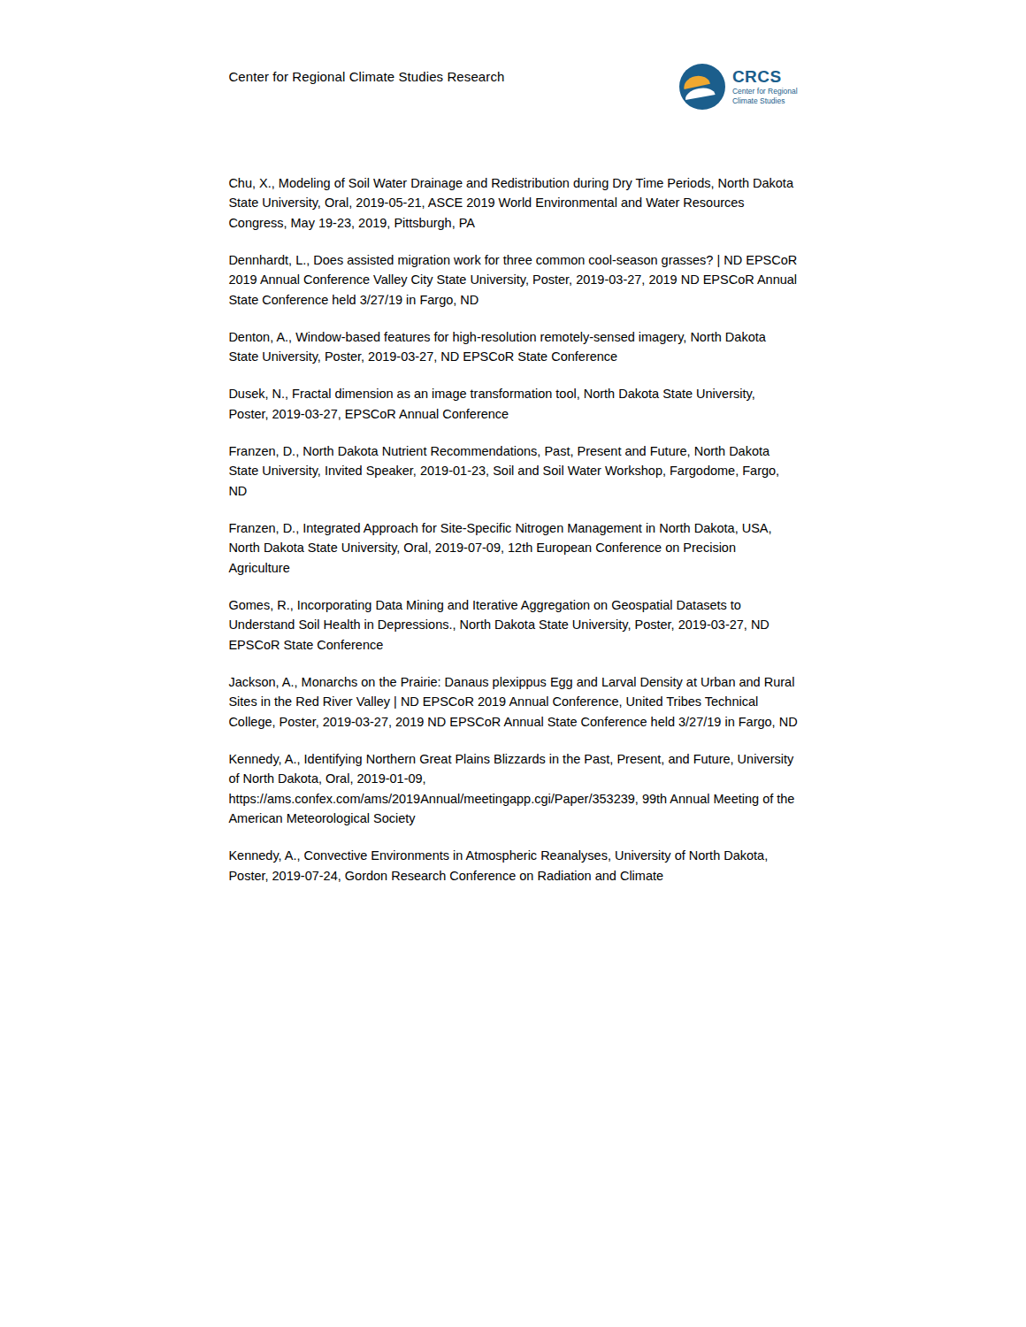Center for Regional Climate Studies Research
CRCS Center for Regional
Climate Studies
Chu, X., Modeling of Soil Water Drainage and Redistribution during Dry Time Periods, North Dakota State University, Oral, 2019-05-21, ASCE 2019 World Environmental and Water Resources Congress, May 19-23, 2019, Pittsburgh, PA
Dennhardt, L., Does assisted migration work for three common cool-season grasses? | ND EPSCoR 2019 Annual Conference Valley City State University, Poster, 2019-03-27, 2019 ND EPSCoR Annual State Conference held 3/27/19 in Fargo, ND
Denton, A., Window-based features for high-resolution remotely-sensed imagery, North Dakota State University, Poster, 2019-03-27, ND EPSCoR State Conference
Dusek, N., Fractal dimension as an image transformation tool, North Dakota State University, Poster, 2019-03-27, EPSCoR Annual Conference
Franzen, D., North Dakota Nutrient Recommendations, Past, Present and Future, North Dakota State University, Invited Speaker, 2019-01-23, Soil and Soil Water Workshop, Fargodome, Fargo, ND
Franzen, D., Integrated Approach for Site-Specific Nitrogen Management in North Dakota, USA, North Dakota State University, Oral, 2019-07-09, 12th European Conference on Precision Agriculture
Gomes, R., Incorporating Data Mining and Iterative Aggregation on Geospatial Datasets to Understand Soil Health in Depressions., North Dakota State University, Poster, 2019-03-27, ND EPSCoR State Conference
Jackson, A., Monarchs on the Prairie: Danaus plexippus Egg and Larval Density at Urban and Rural Sites in the Red River Valley | ND EPSCoR 2019 Annual Conference, United Tribes Technical College, Poster, 2019-03-27, 2019 ND EPSCoR Annual State Conference held 3/27/19 in Fargo, ND
Kennedy, A., Identifying Northern Great Plains Blizzards in the Past, Present, and Future, University of North Dakota, Oral, 2019-01-09, https://ams.confex.com/ams/2019Annual/meetingapp.cgi/Paper/353239, 99th Annual Meeting of the American Meteorological Society
Kennedy, A., Convective Environments in Atmospheric Reanalyses, University of North Dakota, Poster, 2019-07-24, Gordon Research Conference on Radiation and Climate